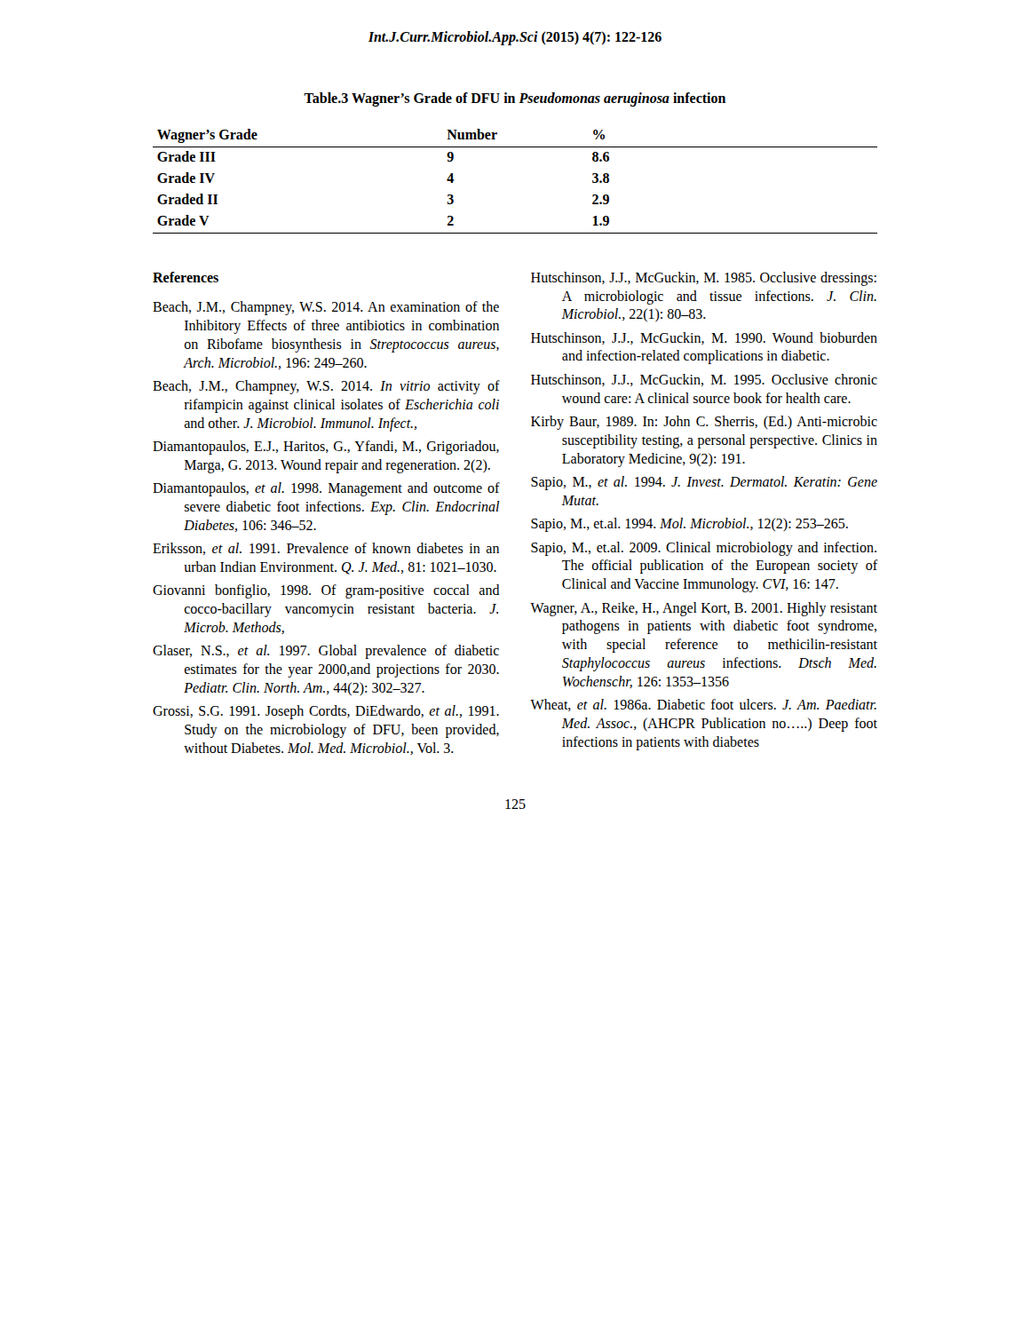Int.J.Curr.Microbiol.App.Sci (2015) 4(7): 122-126
Table.3 Wagner’s Grade of DFU in Pseudomonas aeruginosa infection
| Wagner’s Grade | Number | % |
| --- | --- | --- |
| Grade III | 9 | 8.6 |
| Grade IV | 4 | 3.8 |
| Graded II | 3 | 2.9 |
| Grade V | 2 | 1.9 |
References
Beach, J.M., Champney, W.S. 2014. An examination of the Inhibitory Effects of three antibiotics in combination on Ribofame biosynthesis in Streptococcus aureus, Arch. Microbiol., 196: 249–260.
Beach, J.M., Champney, W.S. 2014. In vitrio activity of rifampicin against clinical isolates of Escherichia coli and other. J. Microbiol. Immunol. Infect.,
Diamantopaulos, E.J., Haritos, G., Yfandi, M., Grigoriadou, Marga, G. 2013. Wound repair and regeneration. 2(2).
Diamantopaulos, et al. 1998. Management and outcome of severe diabetic foot infections. Exp. Clin. Endocrinal Diabetes, 106: 346–52.
Eriksson, et al. 1991. Prevalence of known diabetes in an urban Indian Environment. Q. J. Med., 81: 1021–1030.
Giovanni bonfiglio, 1998. Of gram-positive coccal and cocco-bacillary vancomycin resistant bacteria. J. Microb. Methods,
Glaser, N.S., et al. 1997. Global prevalence of diabetic estimates for the year 2000,and projections for 2030. Pediatr. Clin. North. Am., 44(2): 302–327.
Grossi, S.G. 1991. Joseph Cordts, DiEdwardo, et al., 1991. Study on the microbiology of DFU, been provided, without Diabetes. Mol. Med. Microbiol., Vol. 3.
Hutschinson, J.J., McGuckin, M. 1985. Occlusive dressings: A microbiologic and tissue infections. J. Clin. Microbiol., 22(1): 80–83.
Hutschinson, J.J., McGuckin, M. 1990. Wound bioburden and infection-related complications in diabetic.
Hutschinson, J.J., McGuckin, M. 1995. Occlusive chronic wound care: A clinical source book for health care.
Kirby Baur, 1989. In: John C. Sherris, (Ed.) Anti-microbic susceptibility testing, a personal perspective. Clinics in Laboratory Medicine, 9(2): 191.
Sapio, M., et al. 1994. J. Invest. Dermatol. Keratin: Gene Mutat.
Sapio, M., et.al. 1994. Mol. Microbiol., 12(2): 253–265.
Sapio, M., et.al. 2009. Clinical microbiology and infection. The official publication of the European society of Clinical and Vaccine Immunology. CVI, 16: 147.
Wagner, A., Reike, H., Angel Kort, B. 2001. Highly resistant pathogens in patients with diabetic foot syndrome, with special reference to methicilin-resistant Staphylococcus aureus infections. Dtsch Med. Wochenschr, 126: 1353–1356
Wheat, et al. 1986a. Diabetic foot ulcers. J. Am. Paediatr. Med. Assoc., (AHCPR Publication no…..) Deep foot infections in patients with diabetes
125